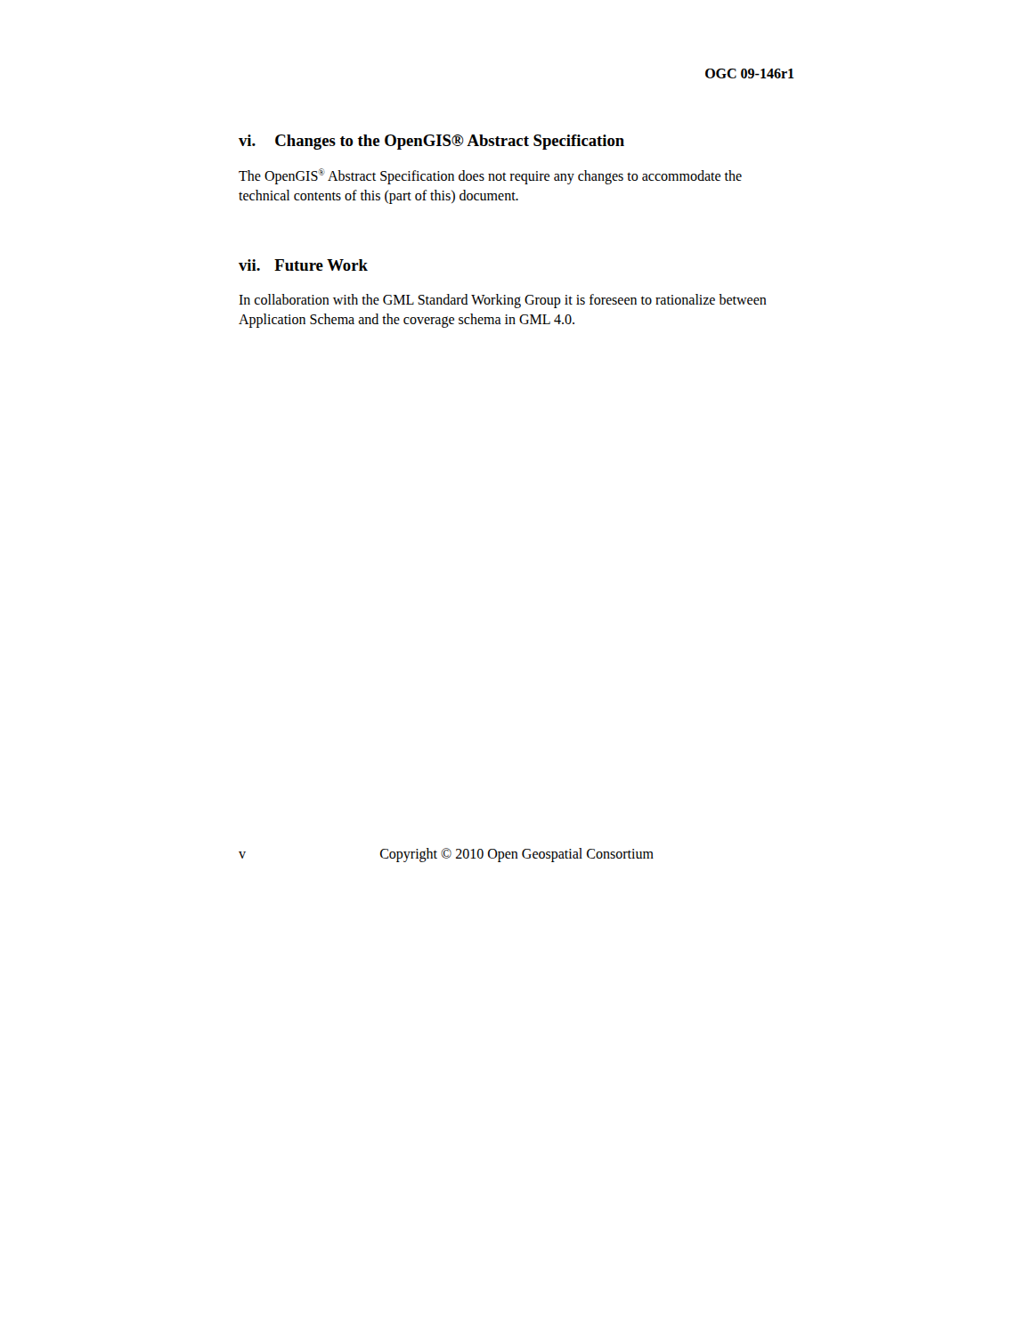OGC 09-146r1
vi. Changes to the OpenGIS® Abstract Specification
The OpenGIS® Abstract Specification does not require any changes to accommodate the technical contents of this (part of this) document.
vii. Future Work
In collaboration with the GML Standard Working Group it is foreseen to rationalize between Application Schema and the coverage schema in GML 4.0.
v
Copyright © 2010 Open Geospatial Consortium